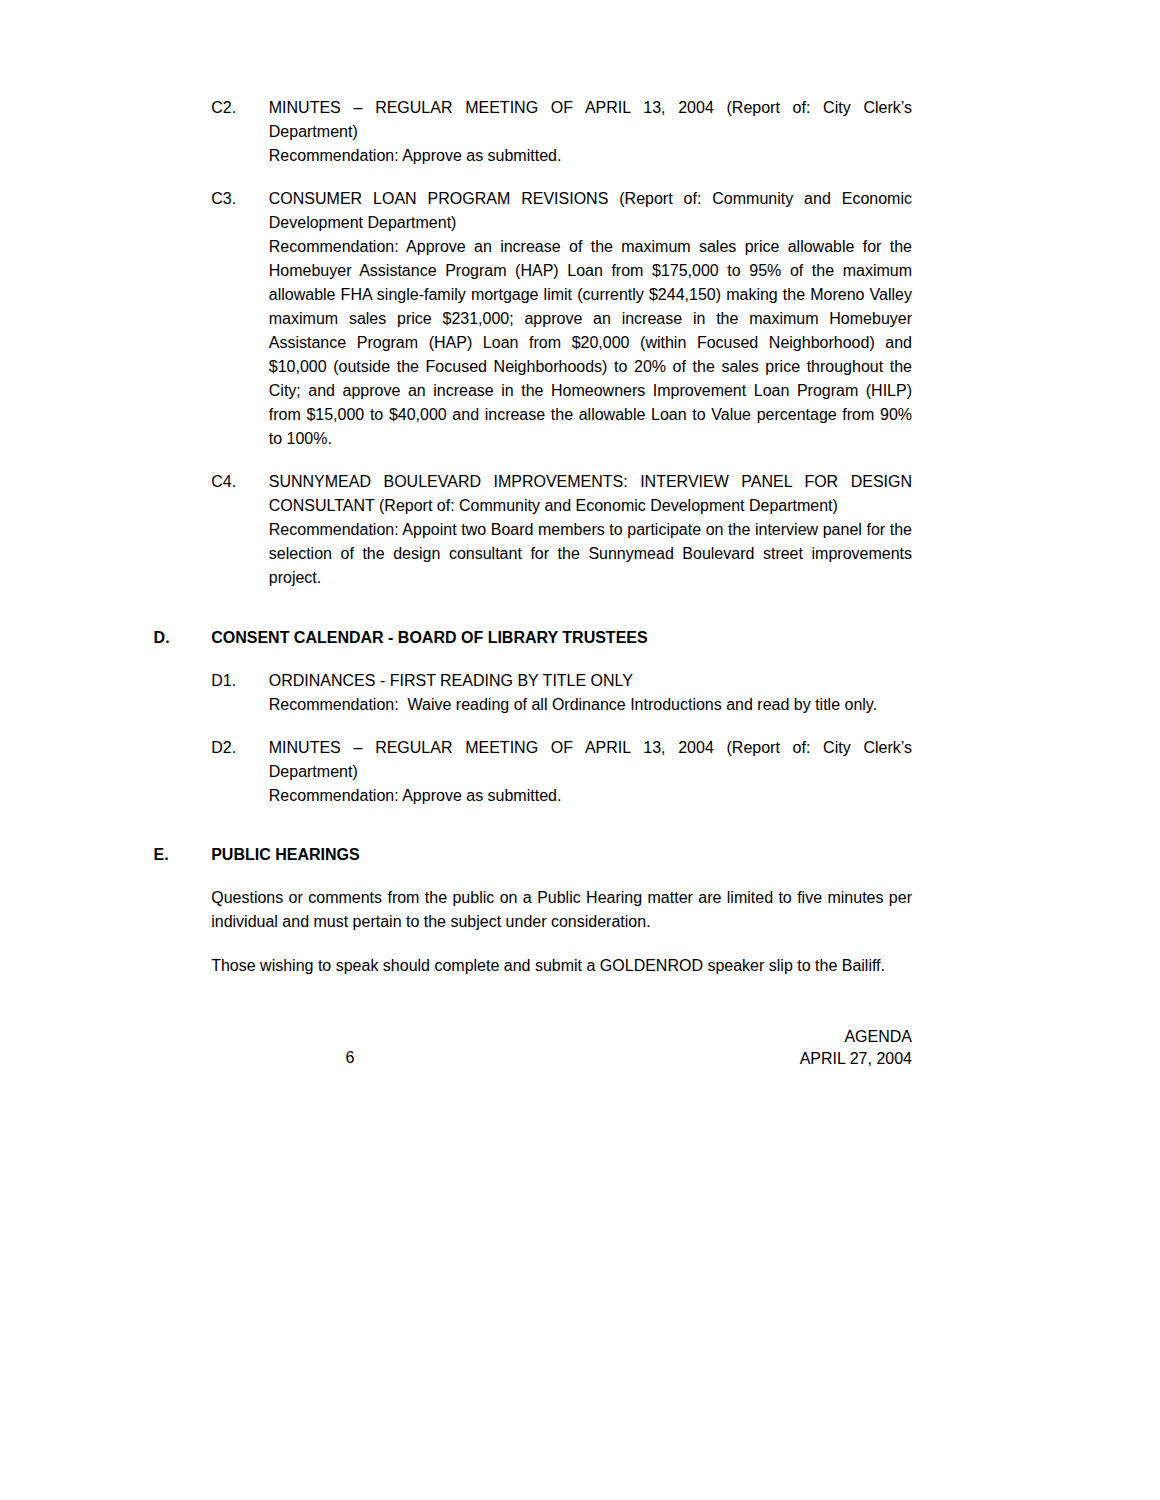C2.
MINUTES – REGULAR MEETING OF APRIL 13, 2004 (Report of: City Clerk’s Department)
Recommendation: Approve as submitted.
C3.
CONSUMER LOAN PROGRAM REVISIONS (Report of: Community and Economic Development Department)
Recommendation: Approve an increase of the maximum sales price allowable for the Homebuyer Assistance Program (HAP) Loan from $175,000 to 95% of the maximum allowable FHA single-family mortgage limit (currently $244,150) making the Moreno Valley maximum sales price $231,000; approve an increase in the maximum Homebuyer Assistance Program (HAP) Loan from $20,000 (within Focused Neighborhood) and $10,000 (outside the Focused Neighborhoods) to 20% of the sales price throughout the City; and approve an increase in the Homeowners Improvement Loan Program (HILP) from $15,000 to $40,000 and increase the allowable Loan to Value percentage from 90% to 100%.
C4.
SUNNYMEAD BOULEVARD IMPROVEMENTS: INTERVIEW PANEL FOR DESIGN CONSULTANT (Report of: Community and Economic Development Department)
Recommendation: Appoint two Board members to participate on the interview panel for the selection of the design consultant for the Sunnymead Boulevard street improvements project.
D.
CONSENT CALENDAR - BOARD OF LIBRARY TRUSTEES
D1.
ORDINANCES - FIRST READING BY TITLE ONLY
Recommendation: Waive reading of all Ordinance Introductions and read by title only.
D2.
MINUTES – REGULAR MEETING OF APRIL 13, 2004 (Report of: City Clerk’s Department)
Recommendation: Approve as submitted.
E.
PUBLIC HEARINGS
Questions or comments from the public on a Public Hearing matter are limited to five minutes per individual and must pertain to the subject under consideration.
Those wishing to speak should complete and submit a GOLDENROD speaker slip to the Bailiff.
6
AGENDA
APRIL 27, 2004